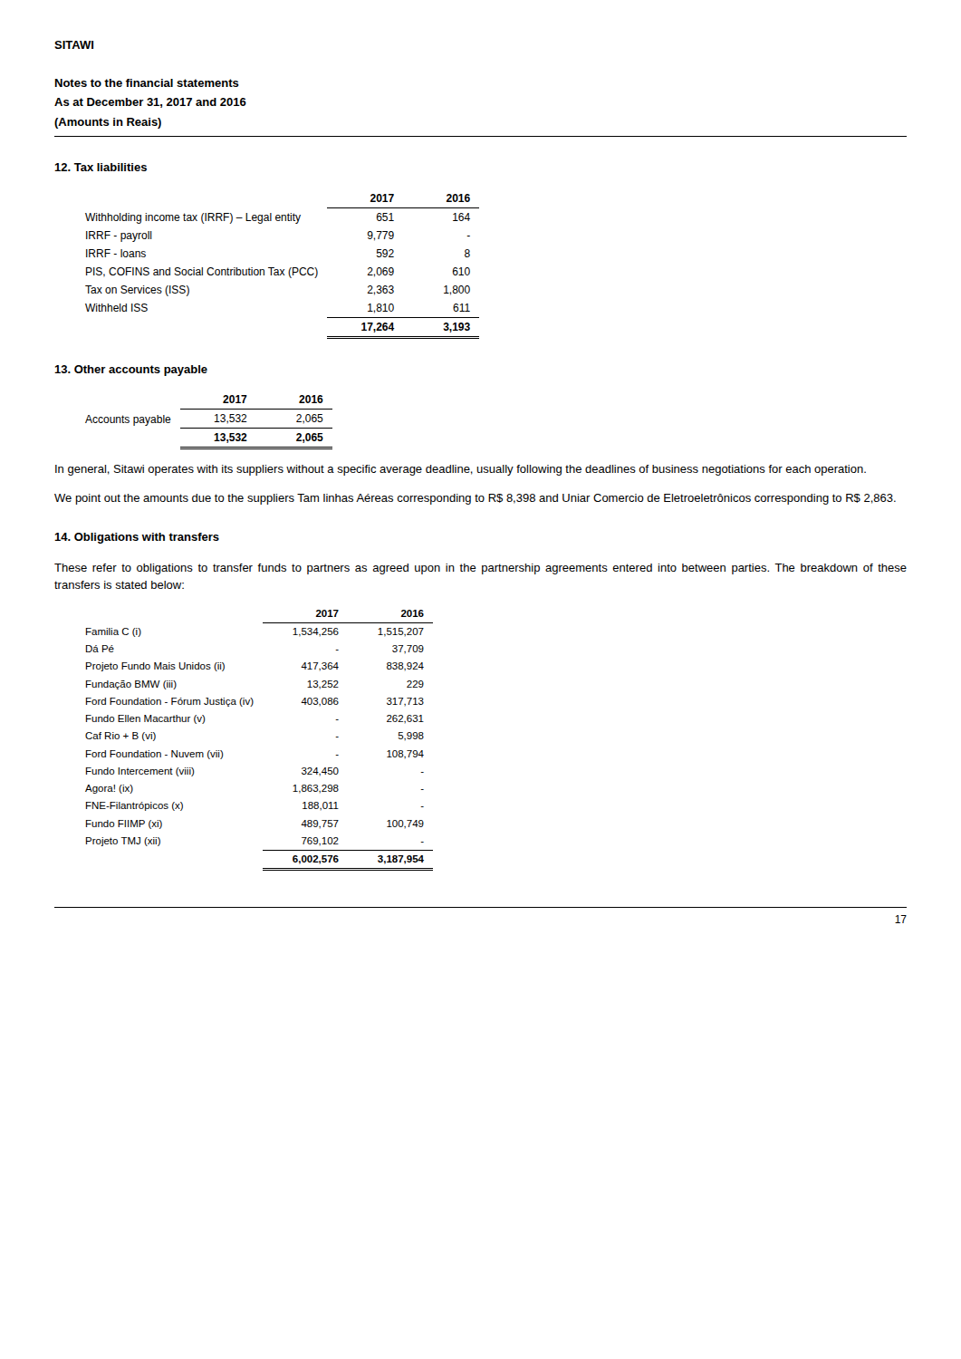SITAWI
Notes to the financial statements
As at December 31, 2017 and 2016
(Amounts in Reais)
12. Tax liabilities
| | 2017 | 2016 |
| --- | --- | --- |
| Withholding income tax (IRRF) – Legal entity | 651 | 164 |
| IRRF - payroll | 9,779 | - |
| IRRF - loans | 592 | 8 |
| PIS, COFINS and Social Contribution Tax (PCC) | 2,069 | 610 |
| Tax on Services (ISS) | 2,363 | 1,800 |
| Withheld ISS | 1,810 | 611 |
| | 17,264 | 3,193 |
13. Other accounts payable
| | 2017 | 2016 |
| --- | --- | --- |
| Accounts payable | 13,532 | 2,065 |
| | 13,532 | 2,065 |
In general, Sitawi operates with its suppliers without a specific average deadline, usually following the deadlines of business negotiations for each operation.
We point out the amounts due to the suppliers Tam linhas Aéreas corresponding to R$ 8,398 and Uniar Comercio de Eletroeletrônicos corresponding to R$ 2,863.
14. Obligations with transfers
These refer to obligations to transfer funds to partners as agreed upon in the partnership agreements entered into between parties. The breakdown of these transfers is stated below:
| | 2017 | 2016 |
| --- | --- | --- |
| Familia C (i) | 1,534,256 | 1,515,207 |
| Dá Pé | - | 37,709 |
| Projeto Fundo Mais Unidos (ii) | 417,364 | 838,924 |
| Fundação BMW (iii) | 13,252 | 229 |
| Ford Foundation - Fórum Justiça (iv) | 403,086 | 317,713 |
| Fundo Ellen Macarthur (v) | - | 262,631 |
| Caf Rio + B (vi) | - | 5,998 |
| Ford Foundation - Nuvem (vii) | - | 108,794 |
| Fundo Intercement (viii) | 324,450 | - |
| Agora! (ix) | 1,863,298 | - |
| FNE-Filantrópicos (x) | 188,011 | - |
| Fundo FIIMP (xi) | 489,757 | 100,749 |
| Projeto TMJ (xii) | 769,102 | - |
| | 6,002,576 | 3,187,954 |
17